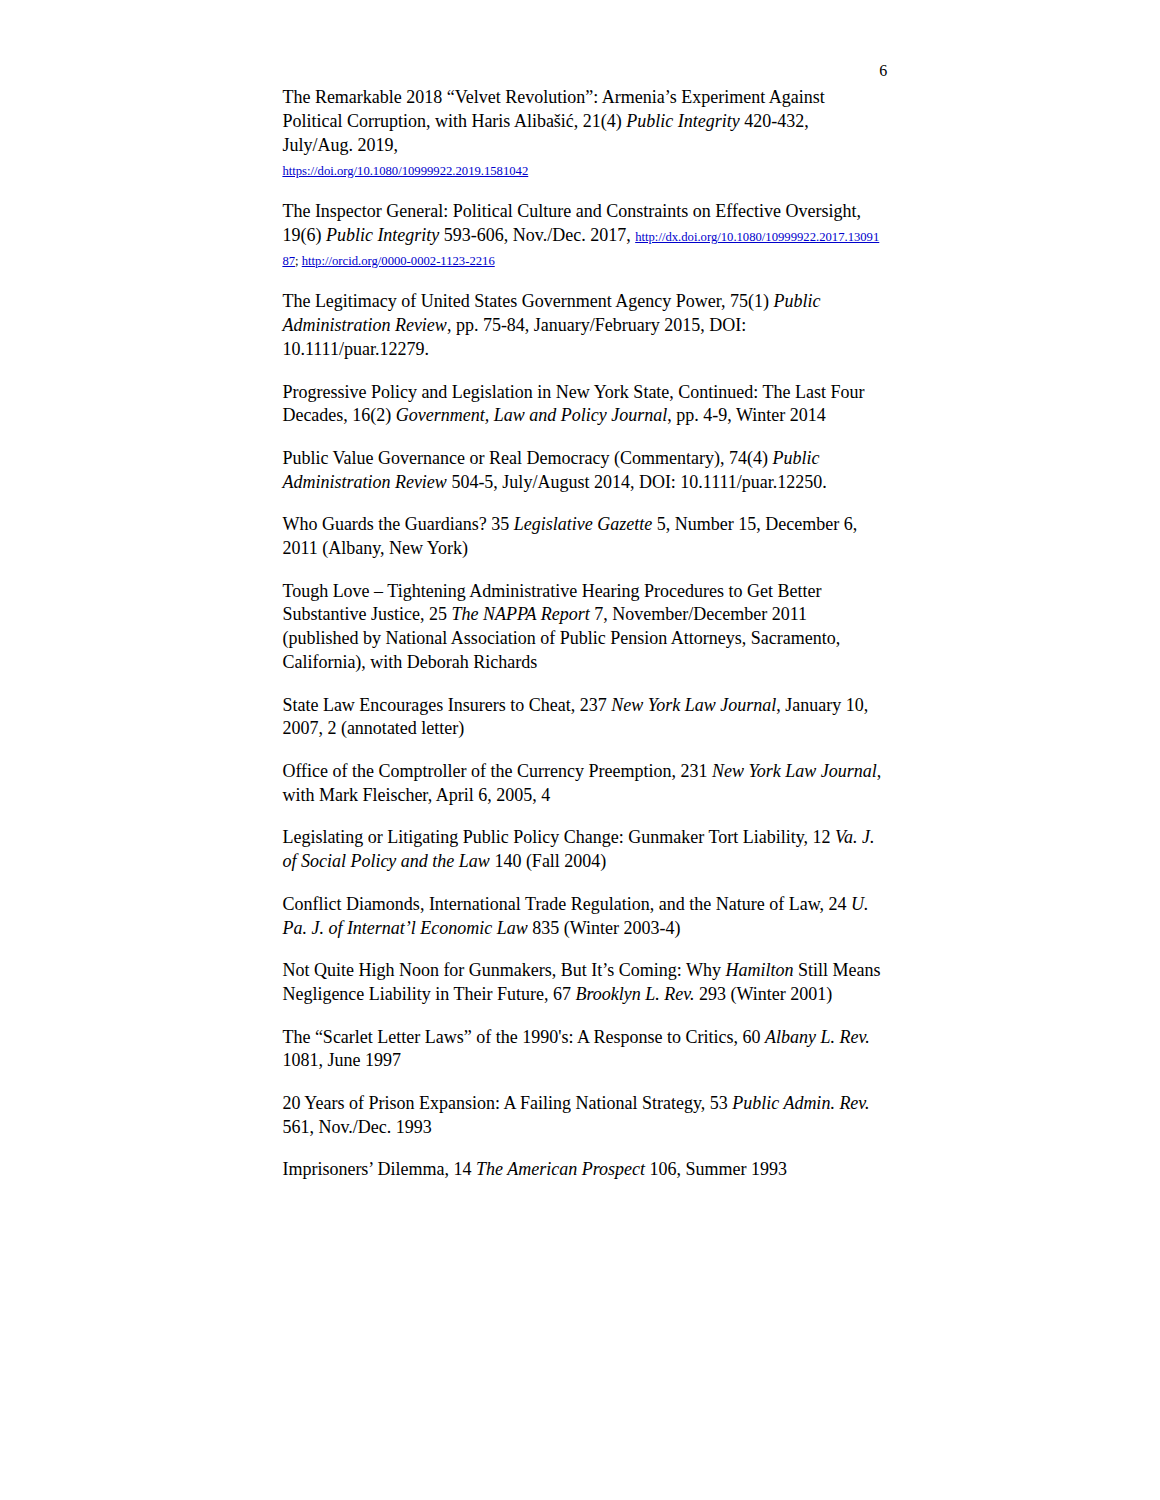6
The Remarkable 2018 “Velvet Revolution”: Armenia’s Experiment Against Political Corruption, with Haris Alibašić, 21(4) Public Integrity 420-432, July/Aug. 2019,
https://doi.org/10.1080/10999922.2019.1581042
The Inspector General: Political Culture and Constraints on Effective Oversight, 19(6) Public Integrity 593-606, Nov./Dec. 2017, http://dx.doi.org/10.1080/10999922.2017.1309187; http://orcid.org/0000-0002-1123-2216
The Legitimacy of United States Government Agency Power, 75(1) Public Administration Review, pp. 75-84, January/February 2015, DOI: 10.1111/puar.12279.
Progressive Policy and Legislation in New York State, Continued: The Last Four Decades, 16(2) Government, Law and Policy Journal, pp. 4-9, Winter 2014
Public Value Governance or Real Democracy (Commentary), 74(4) Public Administration Review 504-5, July/August 2014, DOI: 10.1111/puar.12250.
Who Guards the Guardians? 35 Legislative Gazette 5, Number 15, December 6, 2011 (Albany, New York)
Tough Love – Tightening Administrative Hearing Procedures to Get Better Substantive Justice, 25 The NAPPA Report 7, November/December 2011 (published by National Association of Public Pension Attorneys, Sacramento, California), with Deborah Richards
State Law Encourages Insurers to Cheat, 237 New York Law Journal, January 10, 2007, 2 (annotated letter)
Office of the Comptroller of the Currency Preemption, 231 New York Law Journal, with Mark Fleischer, April 6, 2005, 4
Legislating or Litigating Public Policy Change: Gunmaker Tort Liability, 12 Va. J. of Social Policy and the Law 140 (Fall 2004)
Conflict Diamonds, International Trade Regulation, and the Nature of Law, 24 U. Pa. J. of Internat’l Economic Law 835 (Winter 2003-4)
Not Quite High Noon for Gunmakers, But It’s Coming: Why Hamilton Still Means Negligence Liability in Their Future, 67 Brooklyn L. Rev. 293 (Winter 2001)
The “Scarlet Letter Laws” of the 1990's: A Response to Critics, 60 Albany L. Rev. 1081, June 1997
20 Years of Prison Expansion: A Failing National Strategy, 53 Public Admin. Rev. 561, Nov./Dec. 1993
Imprisoners’ Dilemma, 14 The American Prospect 106, Summer 1993